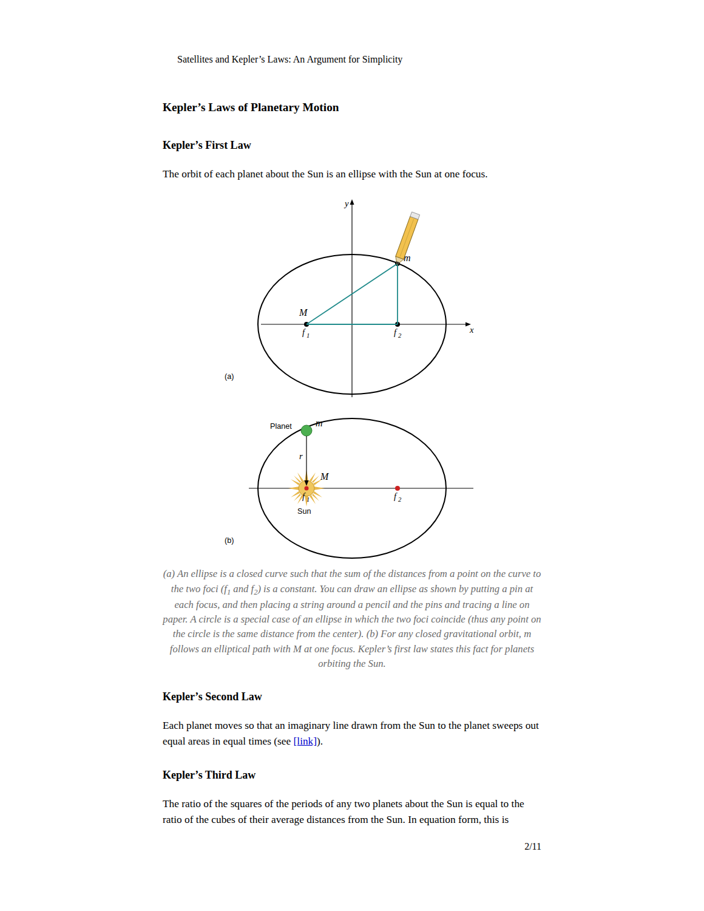Satellites and Kepler’s Laws: An Argument for Simplicity
Kepler’s Laws of Planetary Motion
Kepler’s First Law
The orbit of each planet about the Sun is an ellipse with the Sun at one focus.
y x M f 1 f 2 m (a) f 1 Sun M f 2 Planet m r (b)
(a) An ellipse is a closed curve such that the sum of the distances from a point on the curve to the two foci (f1 and f2) is a constant. You can draw an ellipse as shown by putting a pin at each focus, and then placing a string around a pencil and the pins and tracing a line on paper. A circle is a special case of an ellipse in which the two foci coincide (thus any point on the circle is the same distance from the center). (b) For any closed gravitational orbit, m follows an elliptical path with M at one focus. Kepler’s first law states this fact for planets orbiting the Sun.
Kepler’s Second Law
Each planet moves so that an imaginary line drawn from the Sun to the planet sweeps out equal areas in equal times (see [link]).
Kepler’s Third Law
The ratio of the squares of the periods of any two planets about the Sun is equal to the ratio of the cubes of their average distances from the Sun. In equation form, this is
2/11